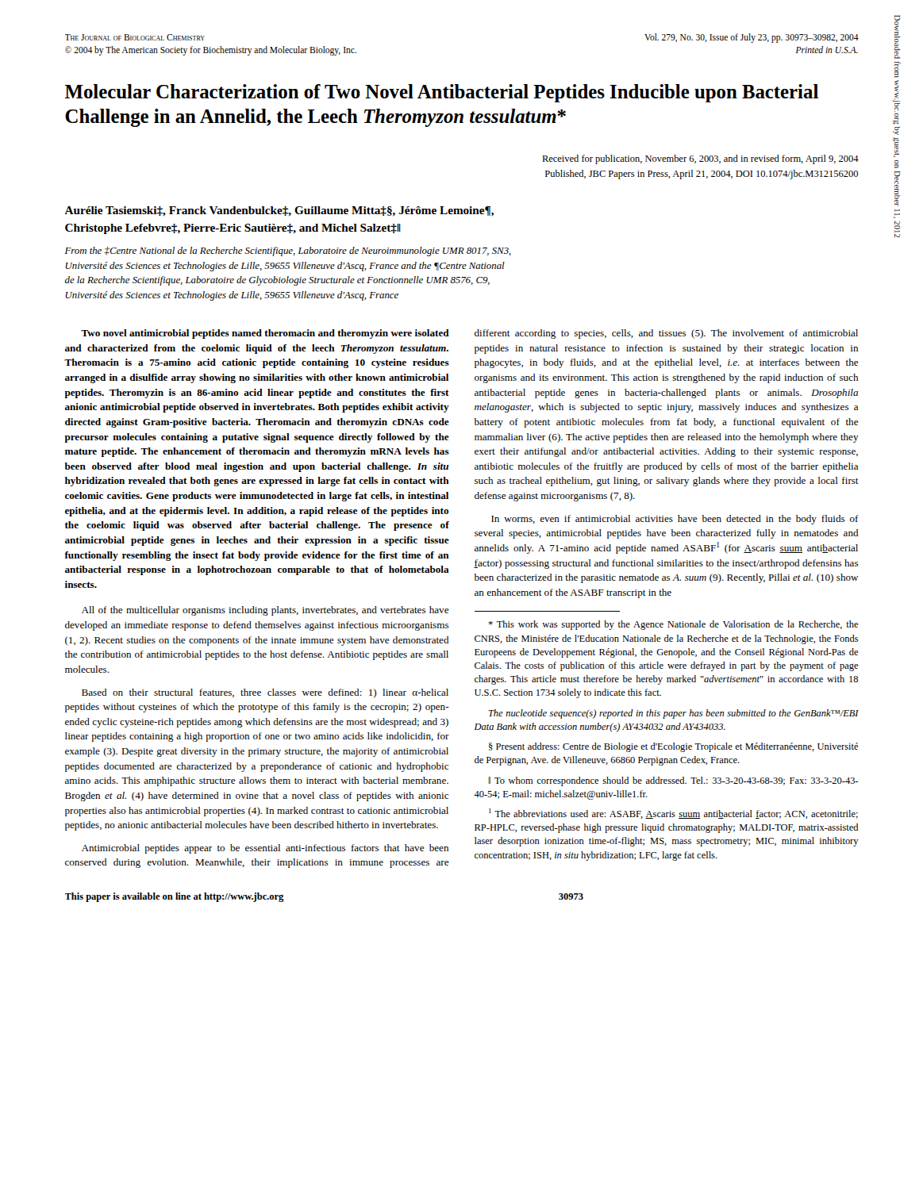The Journal of Biological Chemistry
© 2004 by The American Society for Biochemistry and Molecular Biology, Inc.
Vol. 279, No. 30, Issue of July 23, pp. 30973–30982, 2004
Printed in U.S.A.
Molecular Characterization of Two Novel Antibacterial Peptides Inducible upon Bacterial Challenge in an Annelid, the Leech Theromyzon tessulatum*
Received for publication, November 6, 2003, and in revised form, April 9, 2004
Published, JBC Papers in Press, April 21, 2004, DOI 10.1074/jbc.M312156200
Aurélie Tasiemski‡, Franck Vandenbulcke‡, Guillaume Mitta‡§, Jérôme Lemoine¶,
Christophe Lefebvre‡, Pierre-Eric Sautière‡, and Michel Salzet‡‖
From the ‡Centre National de la Recherche Scientifique, Laboratoire de Neuroimmunologie UMR 8017, SN3,
Université des Sciences et Technologies de Lille, 59655 Villeneuve d'Ascq, France and the ¶Centre National
de la Recherche Scientifique, Laboratoire de Glycobiologie Structurale et Fonctionnelle UMR 8576, C9,
Université des Sciences et Technologies de Lille, 59655 Villeneuve d'Ascq, France
Two novel antimicrobial peptides named theromacin and theromyzin were isolated and characterized from the coelomic liquid of the leech Theromyzon tessulatum. Theromacin is a 75-amino acid cationic peptide containing 10 cysteine residues arranged in a disulfide array showing no similarities with other known antimicrobial peptides. Theromyzin is an 86-amino acid linear peptide and constitutes the first anionic antimicrobial peptide observed in invertebrates. Both peptides exhibit activity directed against Gram-positive bacteria. Theromacin and theromyzin cDNAs code precursor molecules containing a putative signal sequence directly followed by the mature peptide. The enhancement of theromacin and theromyzin mRNA levels has been observed after blood meal ingestion and upon bacterial challenge. In situ hybridization revealed that both genes are expressed in large fat cells in contact with coelomic cavities. Gene products were immunodetected in large fat cells, in intestinal epithelia, and at the epidermis level. In addition, a rapid release of the peptides into the coelomic liquid was observed after bacterial challenge. The presence of antimicrobial peptide genes in leeches and their expression in a specific tissue functionally resembling the insect fat body provide evidence for the first time of an antibacterial response in a lophotrochozoan comparable to that of holometabola insects.
All of the multicellular organisms including plants, invertebrates, and vertebrates have developed an immediate response to defend themselves against infectious microorganisms (1, 2). Recent studies on the components of the innate immune system have demonstrated the contribution of antimicrobial peptides to the host defense. Antibiotic peptides are small molecules.
Based on their structural features, three classes were defined: 1) linear α-helical peptides without cysteines of which the prototype of this family is the cecropin; 2) open-ended cyclic cysteine-rich peptides among which defensins are the most widespread; and 3) linear peptides containing a high proportion of one or two amino acids like indolicidin, for example (3). Despite great diversity in the primary structure, the majority of antimicrobial peptides documented are characterized by a preponderance of cationic and hydrophobic amino acids. This amphipathic structure allows them to interact with bacterial membrane. Brogden et al. (4) have determined in ovine that a novel class of peptides with anionic properties also has antimicrobial properties (4). In marked contrast to cationic antimicrobial peptides, no anionic antibacterial molecules have been described hitherto in invertebrates.
Antimicrobial peptides appear to be essential anti-infectious factors that have been conserved during evolution. Meanwhile, their implications in immune processes are different according to species, cells, and tissues (5). The involvement of antimicrobial peptides in natural resistance to infection is sustained by their strategic location in phagocytes, in body fluids, and at the epithelial level, i.e. at interfaces between the organisms and its environment. This action is strengthened by the rapid induction of such antibacterial peptide genes in bacteria-challenged plants or animals. Drosophila melanogaster, which is subjected to septic injury, massively induces and synthesizes a battery of potent antibiotic molecules from fat body, a functional equivalent of the mammalian liver (6). The active peptides then are released into the hemolymph where they exert their antifungal and/or antibacterial activities. Adding to their systemic response, antibiotic molecules of the fruitfly are produced by cells of most of the barrier epithelia such as tracheal epithelium, gut lining, or salivary glands where they provide a local first defense against microorganisms (7, 8).
In worms, even if antimicrobial activities have been detected in the body fluids of several species, antimicrobial peptides have been characterized fully in nematodes and annelids only. A 71-amino acid peptide named ASABF1 (for Ascaris suum antibacterial factor) possessing structural and functional similarities to the insect/arthropod defensins has been characterized in the parasitic nematode as A. suum (9). Recently, Pillai et al. (10) show an enhancement of the ASABF transcript in the
* This work was supported by the Agence Nationale de Valorisation de la Recherche, the CNRS, the Ministére de l'Education Nationale de la Recherche et de la Technologie, the Fonds Europeens de Developpement Régional, the Genopole, and the Conseil Régional Nord-Pas de Calais. The costs of publication of this article were defrayed in part by the payment of page charges. This article must therefore be hereby marked "advertisement" in accordance with 18 U.S.C. Section 1734 solely to indicate this fact.
The nucleotide sequence(s) reported in this paper has been submitted to the GenBank™/EBI Data Bank with accession number(s) AY434032 and AY434033.
§ Present address: Centre de Biologie et d'Ecologie Tropicale et Méditerranéenne, Université de Perpignan, Ave. de Villeneuve, 66860 Perpignan Cedex, France.
‖ To whom correspondence should be addressed. Tel.: 33-3-20-43-68-39; Fax: 33-3-20-43-40-54; E-mail: michel.salzet@univ-lille1.fr.
1 The abbreviations used are: ASABF, Ascaris suum antibacterial factor; ACN, acetonitrile; RP-HPLC, reversed-phase high pressure liquid chromatography; MALDI-TOF, matrix-assisted laser desorption ionization time-of-flight; MS, mass spectrometry; MIC, minimal inhibitory concentration; ISH, in situ hybridization; LFC, large fat cells.
This paper is available on line at http://www.jbc.org
30973
Downloaded from www.jbc.org by guest, on December 11, 2012